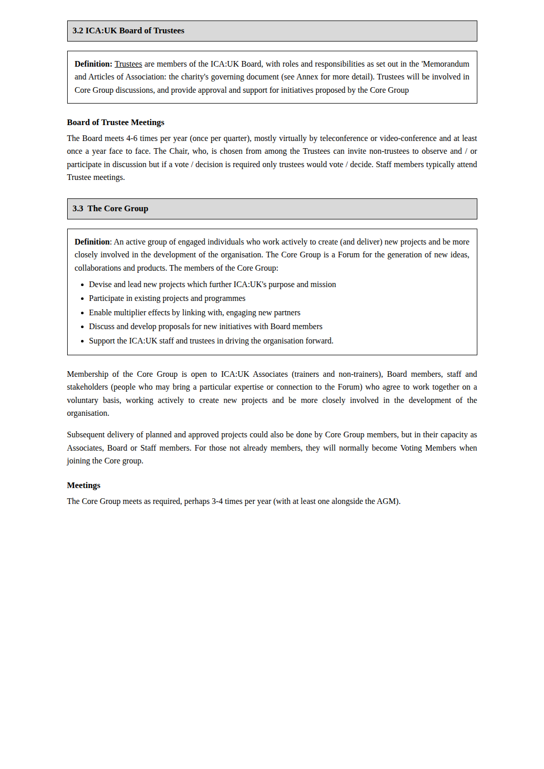3.2 ICA:UK Board of Trustees
Definition: Trustees are members of the ICA:UK Board, with roles and responsibilities as set out in the 'Memorandum and Articles of Association: the charity's governing document (see Annex for more detail). Trustees will be involved in Core Group discussions, and provide approval and support for initiatives proposed by the Core Group
Board of Trustee Meetings
The Board meets 4-6 times per year (once per quarter), mostly virtually by teleconference or video-conference and at least once a year face to face. The Chair, who, is chosen from among the Trustees can invite non-trustees to observe and / or participate in discussion but if a vote / decision is required only trustees would vote / decide. Staff members typically attend Trustee meetings.
3.3 The Core Group
Definition: An active group of engaged individuals who work actively to create (and deliver) new projects and be more closely involved in the development of the organisation. The Core Group is a Forum for the generation of new ideas, collaborations and products. The members of the Core Group:
Devise and lead new projects which further ICA:UK's purpose and mission
Participate in existing projects and programmes
Enable multiplier effects by linking with, engaging new partners
Discuss and develop proposals for new initiatives with Board members
Support the ICA:UK staff and trustees in driving the organisation forward.
Membership of the Core Group is open to ICA:UK Associates (trainers and non-trainers), Board members, staff and stakeholders (people who may bring a particular expertise or connection to the Forum) who agree to work together on a voluntary basis, working actively to create new projects and be more closely involved in the development of the organisation.
Subsequent delivery of planned and approved projects could also be done by Core Group members, but in their capacity as Associates, Board or Staff members. For those not already members, they will normally become Voting Members when joining the Core group.
Meetings
The Core Group meets as required, perhaps 3-4 times per year (with at least one alongside the AGM).